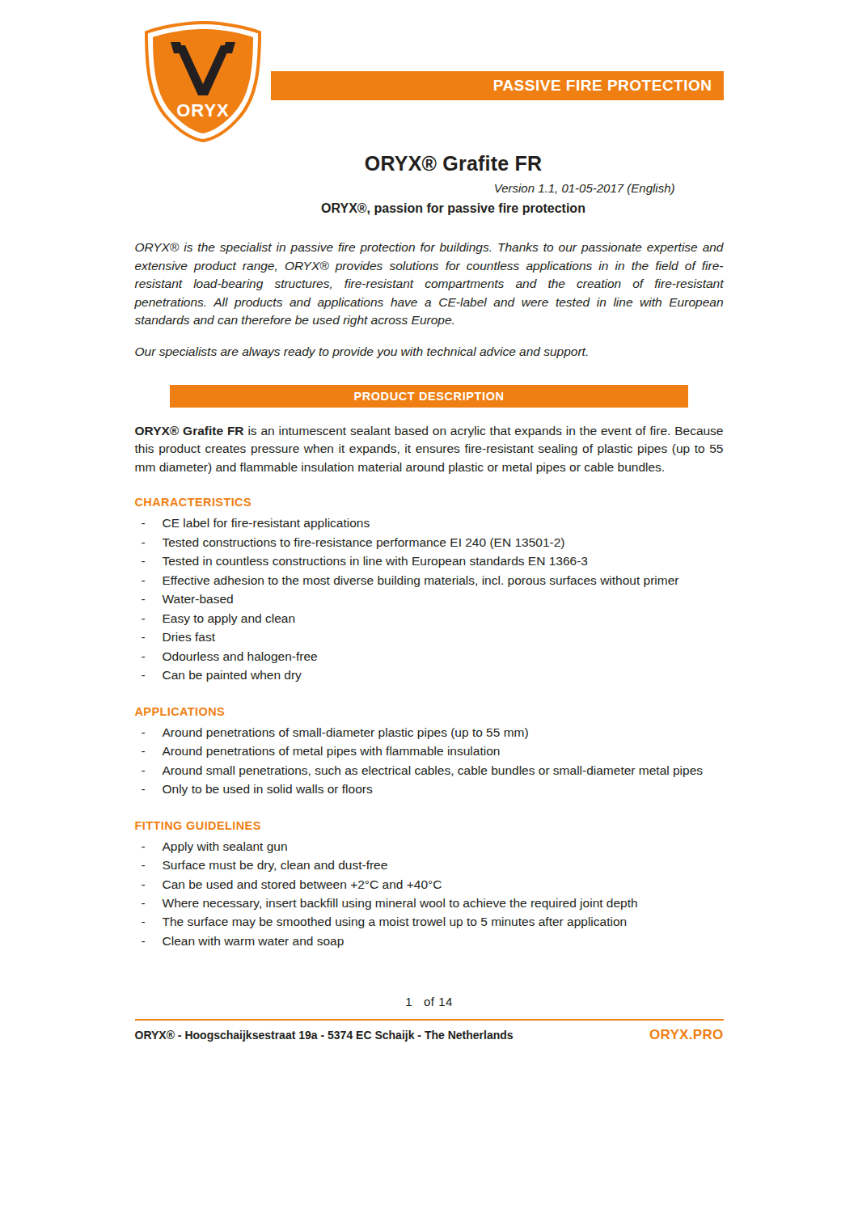PASSIVE FIRE PROTECTION
ORYX ®
ORYX® Grafite FR
Version 1.1, 01-05-2017 (English)
ORYX®, passion for passive fire protection
ORYX® is the specialist in passive fire protection for buildings. Thanks to our passionate expertise and extensive product range, ORYX® provides solutions for countless applications in in the field of fire-resistant load-bearing structures, fire-resistant compartments and the creation of fire-resistant penetrations. All products and applications have a CE-label and were tested in line with European standards and can therefore be used right across Europe.
Our specialists are always ready to provide you with technical advice and support.
PRODUCT DESCRIPTION
ORYX® Grafite FR is an intumescent sealant based on acrylic that expands in the event of fire. Because this product creates pressure when it expands, it ensures fire-resistant sealing of plastic pipes (up to 55 mm diameter) and flammable insulation material around plastic or metal pipes or cable bundles.
Characteristics
CE label for fire-resistant applications
Tested constructions to fire-resistance performance EI 240 (EN 13501-2)
Tested in countless constructions in line with European standards EN 1366-3
Effective adhesion to the most diverse building materials, incl. porous surfaces without primer
Water-based
Easy to apply and clean
Dries fast
Odourless and halogen-free
Can be painted when dry
Applications
Around penetrations of small-diameter plastic pipes (up to 55 mm)
Around penetrations of metal pipes with flammable insulation
Around small penetrations, such as electrical cables, cable bundles or small-diameter metal pipes
Only to be used in solid walls or floors
Fitting guidelines
Apply with sealant gun
Surface must be dry, clean and dust-free
Can be used and stored between +2°C and +40°C
Where necessary, insert backfill using mineral wool to achieve the required joint depth
The surface may be smoothed using a moist trowel up to 5 minutes after application
Clean with warm water and soap
1 of 14
ORYX® - Hoogschaijksestraat 19a - 5374 EC Schaijk - The Netherlands
ORYX.PRO